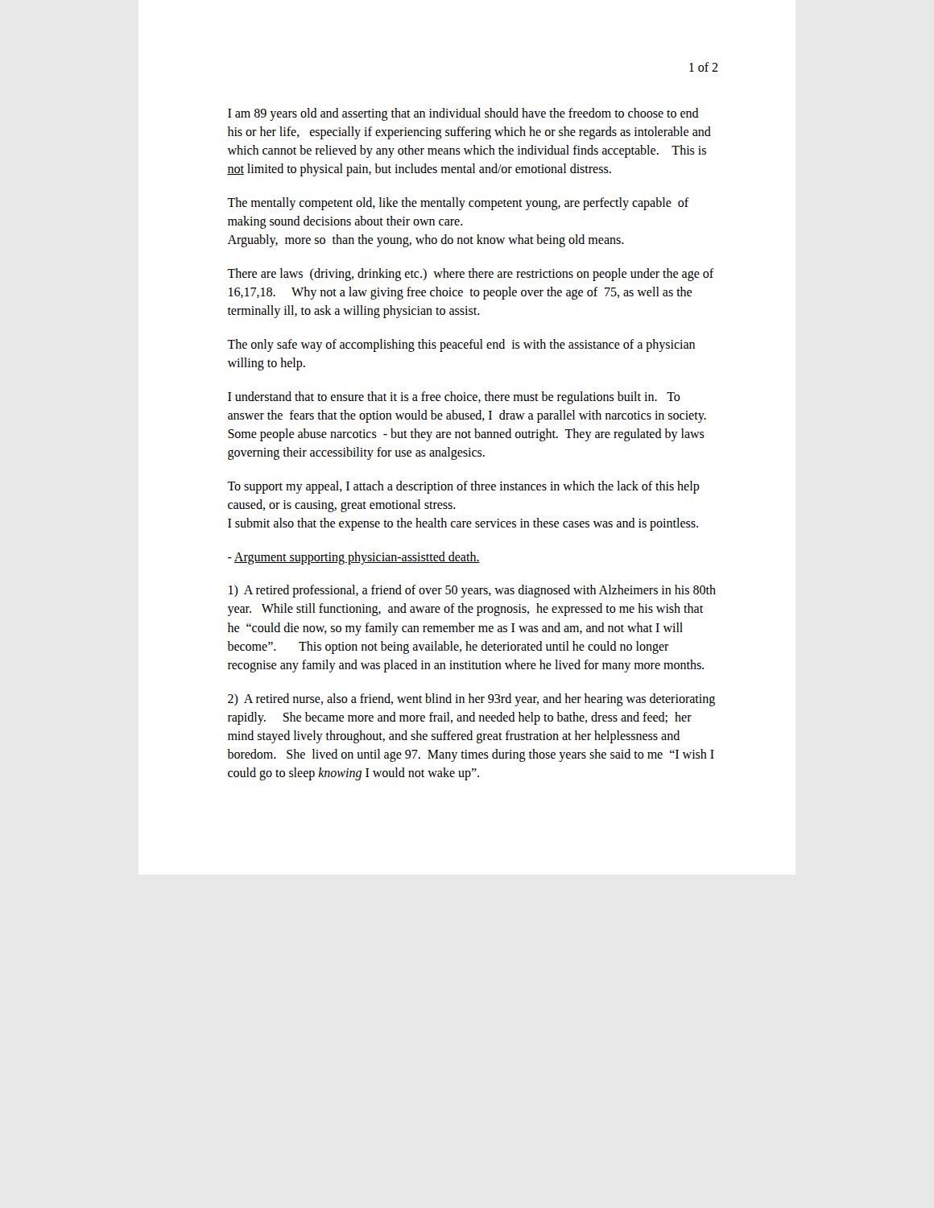1 of 2
I am 89 years old and asserting that an individual should have the freedom to choose to end his or her life, especially if experiencing suffering which he or she regards as intolerable and which cannot be relieved by any other means which the individual finds acceptable. This is not limited to physical pain, but includes mental and/or emotional distress.
The mentally competent old, like the mentally competent young, are perfectly capable of making sound decisions about their own care.
Arguably, more so than the young, who do not know what being old means.
There are laws (driving, drinking etc.) where there are restrictions on people under the age of 16,17,18. Why not a law giving free choice to people over the age of 75, as well as the terminally ill, to ask a willing physician to assist.
The only safe way of accomplishing this peaceful end is with the assistance of a physician willing to help.
I understand that to ensure that it is a free choice, there must be regulations built in. To answer the fears that the option would be abused, I draw a parallel with narcotics in society. Some people abuse narcotics - but they are not banned outright. They are regulated by laws governing their accessibility for use as analgesics.
To support my appeal, I attach a description of three instances in which the lack of this help caused, or is causing, great emotional stress.
I submit also that the expense to the health care services in these cases was and is pointless.
- Argument supporting physician-assistted death.
1) A retired professional, a friend of over 50 years, was diagnosed with Alzheimers in his 80th year. While still functioning, and aware of the prognosis, he expressed to me his wish that he “could die now, so my family can remember me as I was and am, and not what I will become”. This option not being available, he deteriorated until he could no longer recognise any family and was placed in an institution where he lived for many more months.
2) A retired nurse, also a friend, went blind in her 93rd year, and her hearing was deteriorating rapidly. She became more and more frail, and needed help to bathe, dress and feed; her mind stayed lively throughout, and she suffered great frustration at her helplessness and boredom. She lived on until age 97. Many times during those years she said to me “I wish I could go to sleep knowing I would not wake up”.